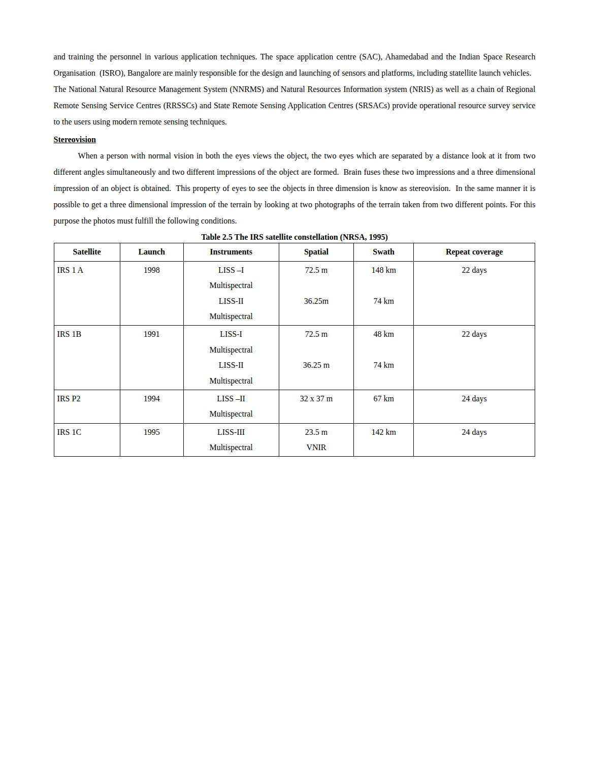and training the personnel in various application techniques. The space application centre (SAC), Ahamedabad and the Indian Space Research Organisation (ISRO), Bangalore are mainly responsible for the design and launching of sensors and platforms, including statellite launch vehicles. The National Natural Resource Management System (NNRMS) and Natural Resources Information system (NRIS) as well as a chain of Regional Remote Sensing Service Centres (RRSSCs) and State Remote Sensing Application Centres (SRSACs) provide operational resource survey service to the users using modern remote sensing techniques.
Stereovision
When a person with normal vision in both the eyes views the object, the two eyes which are separated by a distance look at it from two different angles simultaneously and two different impressions of the object are formed. Brain fuses these two impressions and a three dimensional impression of an object is obtained. This property of eyes to see the objects in three dimension is know as stereovision. In the same manner it is possible to get a three dimensional impression of the terrain by looking at two photographs of the terrain taken from two different points. For this purpose the photos must fulfill the following conditions.
Table 2.5 The IRS satellite constellation (NRSA, 1995)
| Satellite | Launch | Instruments | Spatial | Swath | Repeat coverage |
| --- | --- | --- | --- | --- | --- |
| IRS 1 A | 1998 | LISS –I Multispectral LISS-II Multispectral | 72.5 m 36.25m | 148 km 74 km | 22 days |
| IRS 1B | 1991 | LISS-I Multispectral LISS-II Multispectral | 72.5 m 36.25 m | 48 km 74 km | 22 days |
| IRS P2 | 1994 | LISS –II Multispectral | 32 x 37 m | 67 km | 24 days |
| IRS 1C | 1995 | LISS-III Multispectral | 23.5 m VNIR | 142 km | 24 days |